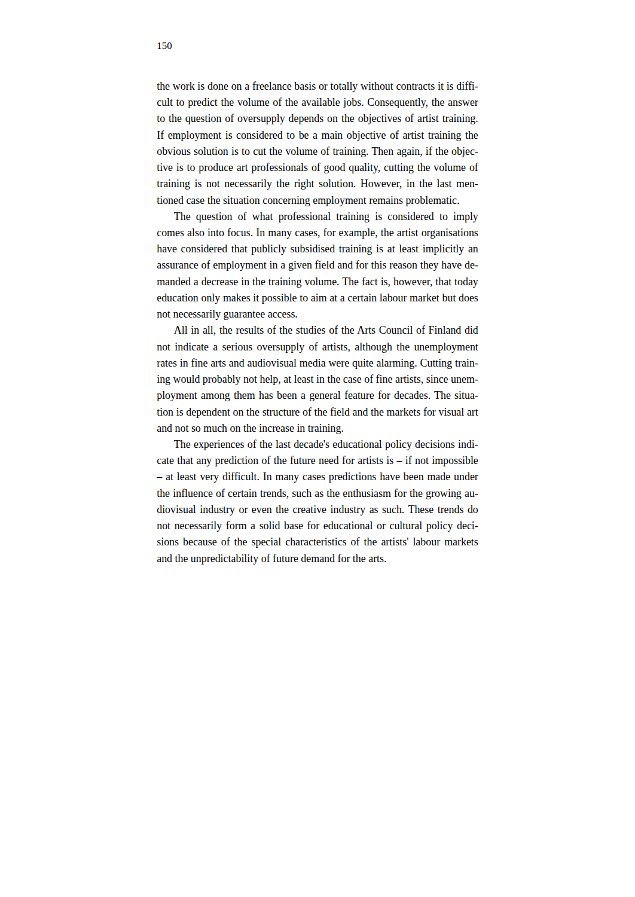150
the work is done on a freelance basis or totally without contracts it is difficult to predict the volume of the available jobs. Consequently, the answer to the question of oversupply depends on the objectives of artist training. If employment is considered to be a main objective of artist training the obvious solution is to cut the volume of training. Then again, if the objective is to produce art professionals of good quality, cutting the volume of training is not necessarily the right solution. However, in the last mentioned case the situation concerning employment remains problematic.
The question of what professional training is considered to imply comes also into focus. In many cases, for example, the artist organisations have considered that publicly subsidised training is at least implicitly an assurance of employment in a given field and for this reason they have demanded a decrease in the training volume. The fact is, however, that today education only makes it possible to aim at a certain labour market but does not necessarily guarantee access.
All in all, the results of the studies of the Arts Council of Finland did not indicate a serious oversupply of artists, although the unemployment rates in fine arts and audiovisual media were quite alarming. Cutting training would probably not help, at least in the case of fine artists, since unemployment among them has been a general feature for decades. The situation is dependent on the structure of the field and the markets for visual art and not so much on the increase in training.
The experiences of the last decade's educational policy decisions indicate that any prediction of the future need for artists is – if not impossible – at least very difficult. In many cases predictions have been made under the influence of certain trends, such as the enthusiasm for the growing audiovisual industry or even the creative industry as such. These trends do not necessarily form a solid base for educational or cultural policy decisions because of the special characteristics of the artists' labour markets and the unpredictability of future demand for the arts.